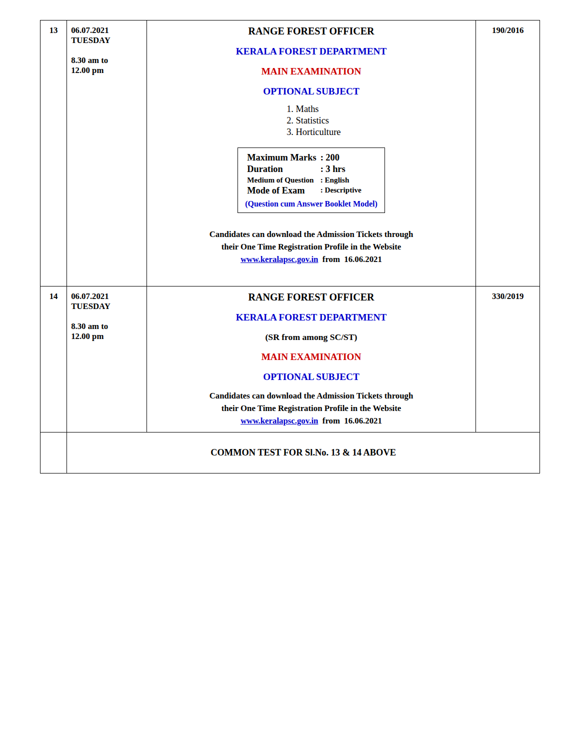| 13 | 06.07.2021 TUESDAY 8.30 am to 12.00 pm | RANGE FOREST OFFICER KERALA FOREST DEPARTMENT MAIN EXAMINATION OPTIONAL SUBJECT Maths Statistics Horticulture / Maximum Marks / : 200 / / Duration / : 3 hrs / / Medium of Question / : English / / Mode of Exam / : Descriptive / (Question cum Answer Booklet Model) Candidates can download the Admission Tickets through their One Time Registration Profile in the Website www.keralapsc.gov.in from 16.06.2021 | 190/2016 |
| 14 | 06.07.2021 TUESDAY 8.30 am to 12.00 pm | RANGE FOREST OFFICER KERALA FOREST DEPARTMENT (SR from among SC/ST) MAIN EXAMINATION OPTIONAL SUBJECT Candidates can download the Admission Tickets through their One Time Registration Profile in the Website www.keralapsc.gov.in from 16.06.2021 | 330/2019 |
| | COMMON TEST FOR Sl.No. 13 & 14 ABOVE |